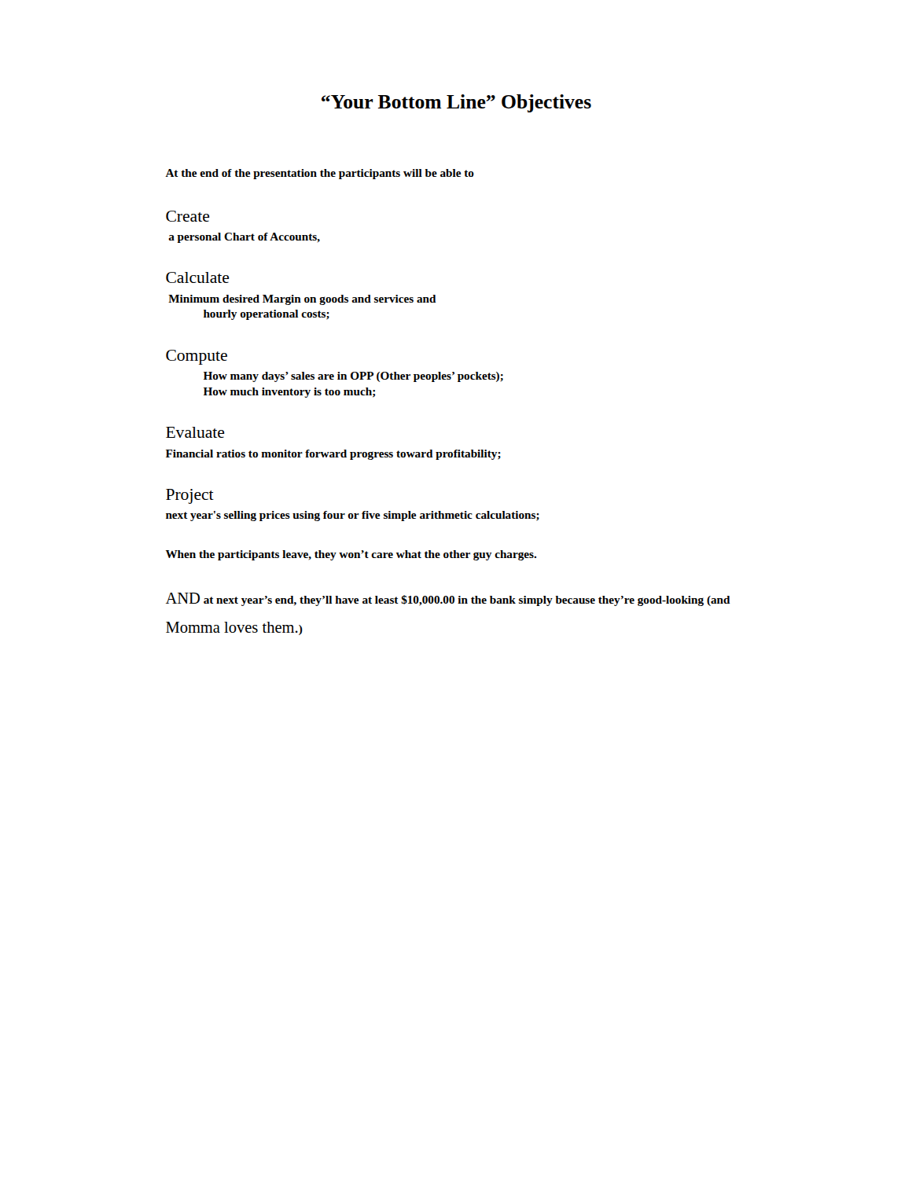“Your Bottom Line” Objectives
At the end of the presentation the participants will be able to
Create
a personal Chart of Accounts,
Calculate
Minimum desired Margin on goods and services and
hourly operational costs;
Compute
How many days’ sales are in OPP (Other peoples’ pockets);
How much inventory is too much;
Evaluate
Financial ratios to monitor forward progress toward profitability;
Project
next year's selling prices using four or five simple arithmetic calculations;
When the participants leave, they won’t care what the other guy charges.
AND at next year’s end, they’ll have at least $10,000.00 in the bank simply because they’re good-looking (and Momma loves them.)